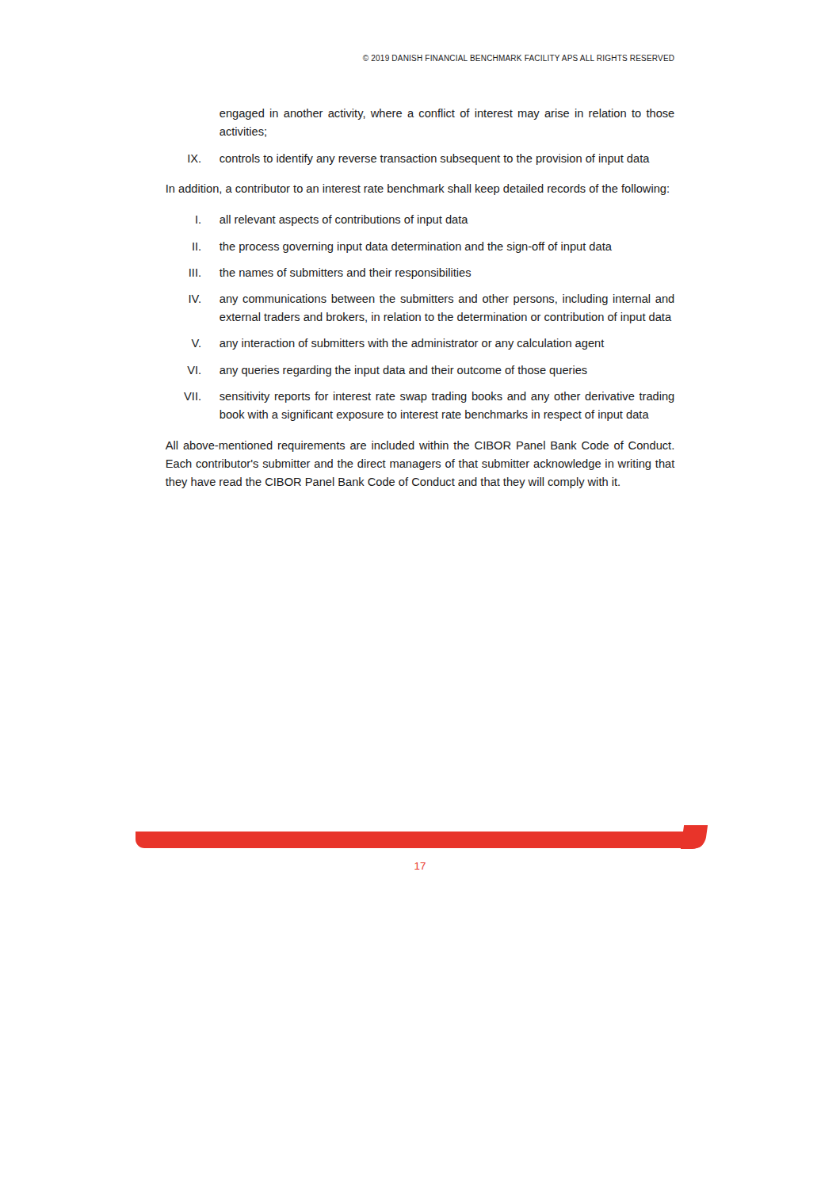© 2019 Danish Financial Benchmark Facility ApS All Rights Reserved
engaged in another activity, where a conflict of interest may arise in relation to those activities;
IX. controls to identify any reverse transaction subsequent to the provision of input data
In addition, a contributor to an interest rate benchmark shall keep detailed records of the following:
I. all relevant aspects of contributions of input data
II. the process governing input data determination and the sign-off of input data
III. the names of submitters and their responsibilities
IV. any communications between the submitters and other persons, including internal and external traders and brokers, in relation to the determination or contribution of input data
V. any interaction of submitters with the administrator or any calculation agent
VI. any queries regarding the input data and their outcome of those queries
VII. sensitivity reports for interest rate swap trading books and any other derivative trading book with a significant exposure to interest rate benchmarks in respect of input data
All above-mentioned requirements are included within the CIBOR Panel Bank Code of Conduct. Each contributor's submitter and the direct managers of that submitter acknowledge in writing that they have read the CIBOR Panel Bank Code of Conduct and that they will comply with it.
17